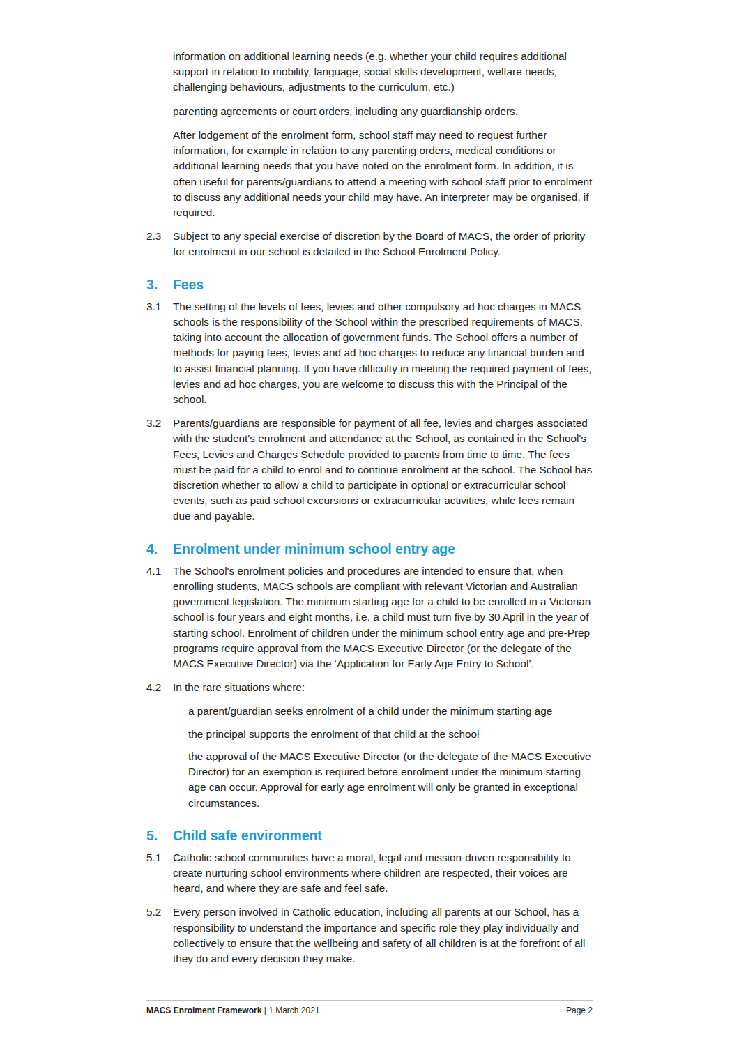information on additional learning needs (e.g. whether your child requires additional support in relation to mobility, language, social skills development, welfare needs, challenging behaviours, adjustments to the curriculum, etc.)
parenting agreements or court orders, including any guardianship orders.
After lodgement of the enrolment form, school staff may need to request further information, for example in relation to any parenting orders, medical conditions or additional learning needs that you have noted on the enrolment form. In addition, it is often useful for parents/guardians to attend a meeting with school staff prior to enrolment to discuss any additional needs your child may have. An interpreter may be organised, if required.
2.3
Subject to any special exercise of discretion by the Board of MACS, the order of priority for enrolment in our school is detailed in the School Enrolment Policy.
3.
Fees
3.1
The setting of the levels of fees, levies and other compulsory ad hoc charges in MACS schools is the responsibility of the School within the prescribed requirements of MACS, taking into account the allocation of government funds. The School offers a number of methods for paying fees, levies and ad hoc charges to reduce any financial burden and to assist financial planning. If you have difficulty in meeting the required payment of fees, levies and ad hoc charges, you are welcome to discuss this with the Principal of the school.
3.2
Parents/guardians are responsible for payment of all fee, levies and charges associated with the student's enrolment and attendance at the School, as contained in the School's Fees, Levies and Charges Schedule provided to parents from time to time. The fees must be paid for a child to enrol and to continue enrolment at the school. The School has discretion whether to allow a child to participate in optional or extracurricular school events, such as paid school excursions or extracurricular activities, while fees remain due and payable.
4.
Enrolment under minimum school entry age
4.1
The School's enrolment policies and procedures are intended to ensure that, when enrolling students, MACS schools are compliant with relevant Victorian and Australian government legislation. The minimum starting age for a child to be enrolled in a Victorian school is four years and eight months, i.e. a child must turn five by 30 April in the year of starting school. Enrolment of children under the minimum school entry age and pre-Prep programs require approval from the MACS Executive Director (or the delegate of the MACS Executive Director) via the ‘Application for Early Age Entry to School’.
4.2
In the rare situations where:
a parent/guardian seeks enrolment of a child under the minimum starting age
the principal supports the enrolment of that child at the school
the approval of the MACS Executive Director (or the delegate of the MACS Executive Director) for an exemption is required before enrolment under the minimum starting age can occur. Approval for early age enrolment will only be granted in exceptional circumstances.
5.
Child safe environment
5.1
Catholic school communities have a moral, legal and mission-driven responsibility to create nurturing school environments where children are respected, their voices are heard, and where they are safe and feel safe.
5.2
Every person involved in Catholic education, including all parents at our School, has a responsibility to understand the importance and specific role they play individually and collectively to ensure that the wellbeing and safety of all children is at the forefront of all they do and every decision they make.
MACS Enrolment Framework | 1 March 2021
Page 2